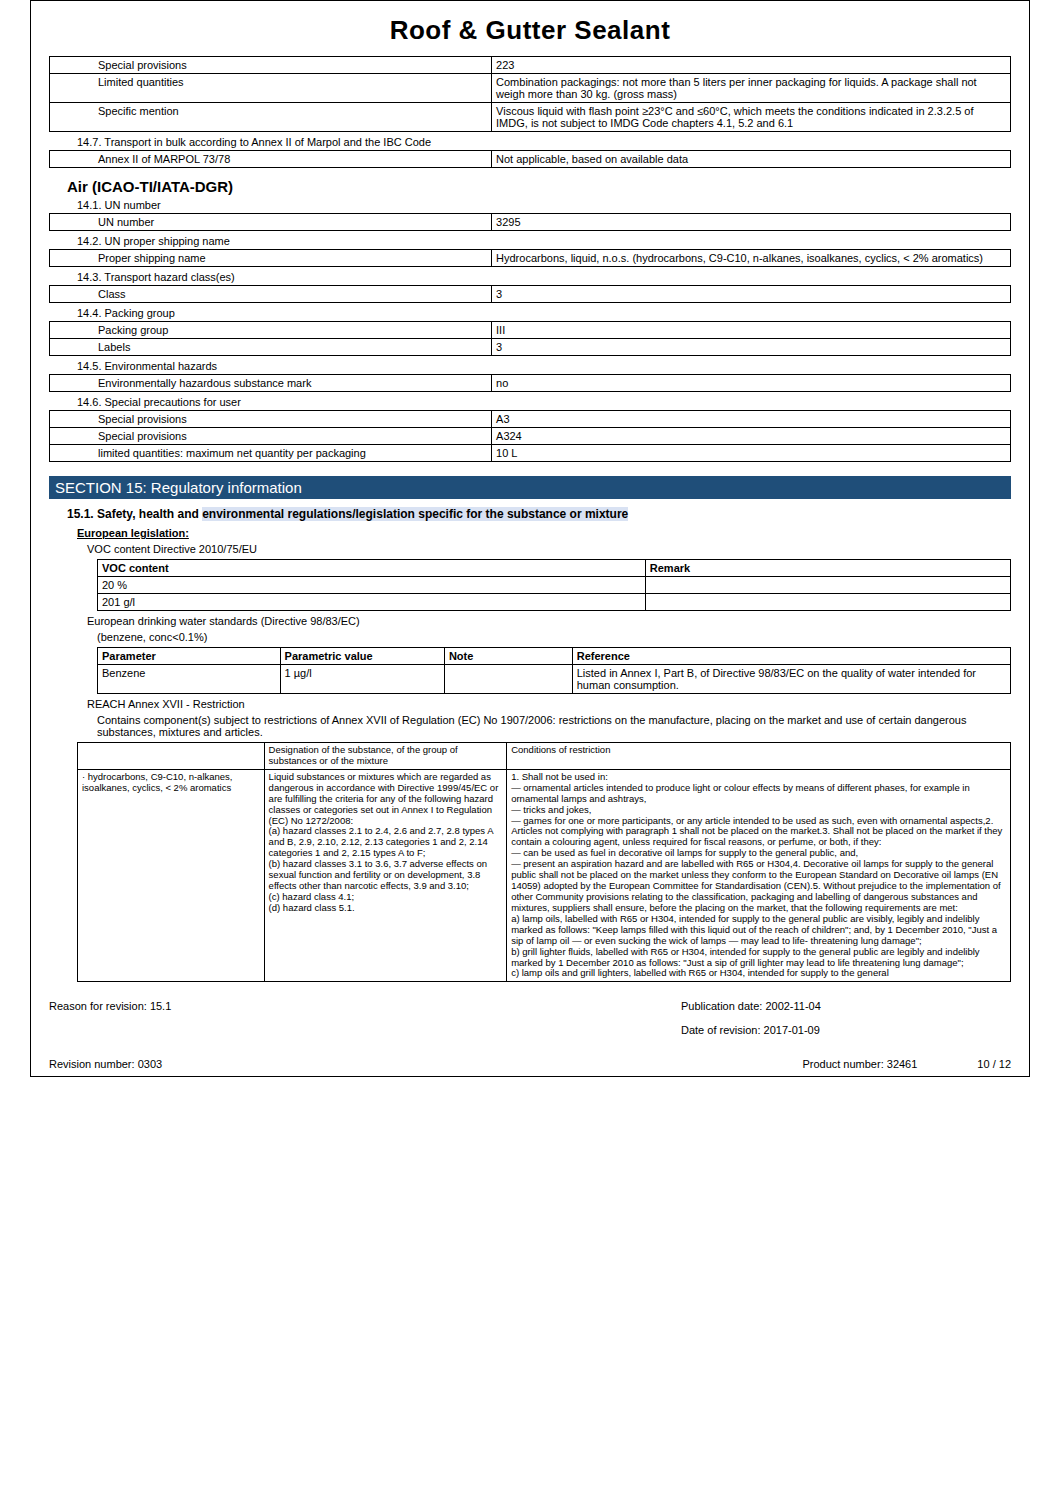Roof & Gutter Sealant
| Special provisions | 223 |
| Limited quantities | Combination packagings: not more than 5 liters per inner packaging for liquids. A package shall not weigh more than 30 kg. (gross mass) |
| Specific mention | Viscous liquid with flash point ≥23°C and ≤60°C, which meets the conditions indicated in 2.3.2.5 of IMDG, is not subject to IMDG Code chapters 4.1, 5.2 and 6.1 |
14.7. Transport in bulk according to Annex II of Marpol and the IBC Code
| Annex II of MARPOL 73/78 | Not applicable, based on available data |
Air (ICAO-TI/IATA-DGR)
14.1. UN number
| UN number | 3295 |
14.2. UN proper shipping name
| Proper shipping name | Hydrocarbons, liquid, n.o.s. (hydrocarbons, C9-C10, n-alkanes, isoalkanes, cyclics, < 2% aromatics) |
14.3. Transport hazard class(es)
| Class | 3 |
14.4. Packing group
| Packing group | III |
| Labels | 3 |
14.5. Environmental hazards
| Environmentally hazardous substance mark | no |
14.6. Special precautions for user
| Special provisions | A3 |
| Special provisions | A324 |
| limited quantities: maximum net quantity per packaging | 10 L |
SECTION 15: Regulatory information
15.1. Safety, health and environmental regulations/legislation specific for the substance or mixture
European legislation:
VOC content Directive 2010/75/EU
| VOC content | Remark |
| 20 % | |
| 201 g/l | |
European drinking water standards (Directive 98/83/EC)
(benzene, conc<0.1%)
| Parameter | Parametric value | Note | Reference |
| Benzene | 1 µg/l | | Listed in Annex I, Part B, of Directive 98/83/EC on the quality of water intended for human consumption. |
REACH Annex XVII - Restriction
Contains component(s) subject to restrictions of Annex XVII of Regulation (EC) No 1907/2006: restrictions on the manufacture, placing on the market and use of certain dangerous substances, mixtures and articles.
| | Designation of the substance, of the group of substances or of the mixture | Conditions of restriction |
| · hydrocarbons, C9-C10, n-alkanes, isoalkanes, cyclics, < 2% aromatics | Liquid substances or mixtures which are regarded as dangerous in accordance with Directive 1999/45/EC or are fulfilling the criteria for any of the following hazard classes or categories set out in Annex I to Regulation (EC) No 1272/2008: (a) hazard classes 2.1 to 2.4, 2.6 and 2.7, 2.8 types A and B, 2.9, 2.10, 2.12, 2.13 categories 1 and 2, 2.14 categories 1 and 2, 2.15 types A to F; (b) hazard classes 3.1 to 3.6, 3.7 adverse effects on sexual function and fertility or on development, 3.8 effects other than narcotic effects, 3.9 and 3.10; (c) hazard class 4.1; (d) hazard class 5.1. | 1. Shall not be used in: — ornamental articles intended to produce light or colour effects by means of different phases, for example in ornamental lamps and ashtrays, — tricks and jokes, — games for one or more participants, or any article intended to be used as such, even with ornamental aspects,2. Articles not complying with paragraph 1 shall not be placed on the market.3. Shall not be placed on the market if they contain a colouring agent, unless required for fiscal reasons, or perfume, or both, if they: — can be used as fuel in decorative oil lamps for supply to the general public, and, — present an aspiration hazard and are labelled with R65 or H304,4. Decorative oil lamps for supply to the general public shall not be placed on the market unless they conform to the European Standard on Decorative oil lamps (EN 14059) adopted by the European Committee for Standardisation (CEN).5. Without prejudice to the implementation of other Community provisions relating to the classification, packaging and labelling of dangerous substances and mixtures, suppliers shall ensure, before the placing on the market, that the following requirements are met: a) lamp oils, labelled with R65 or H304, intended for supply to the general public are visibly, legibly and indelibly marked as follows: "Keep lamps filled with this liquid out of the reach of children"; and, by 1 December 2010, "Just a sip of lamp oil — or even sucking the wick of lamps — may lead to life- threatening lung damage"; b) grill lighter fluids, labelled with R65 or H304, intended for supply to the general public are legibly and indelibly marked by 1 December 2010 as follows: "Just a sip of grill lighter may lead to life threatening lung damage"; c) lamp oils and grill lighters, labelled with R65 or H304, intended for supply to the general |
Reason for revision: 15.1
Publication date: 2002-11-04
Date of revision: 2017-01-09
Revision number: 0303
10 / 12
Product number: 32461